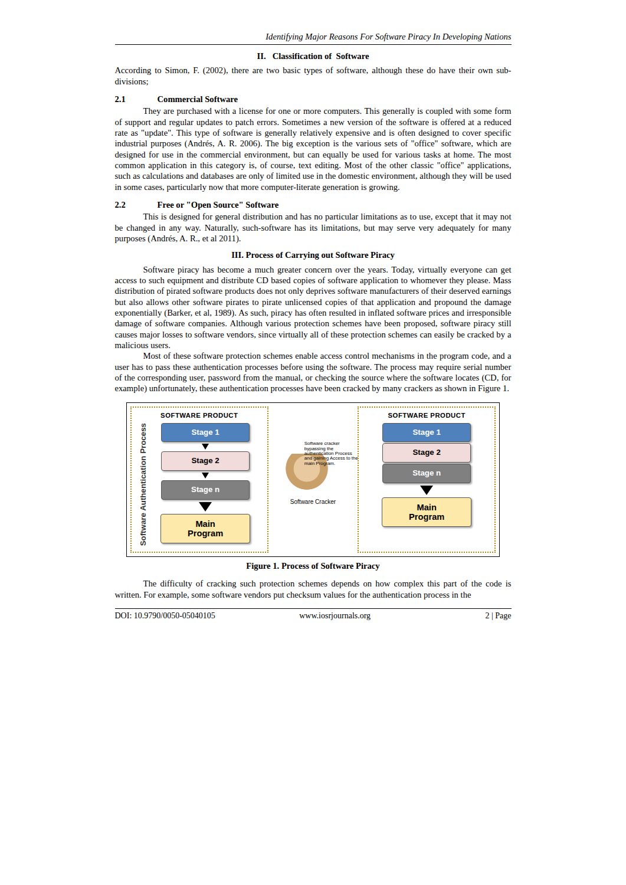Identifying Major Reasons For Software Piracy In Developing Nations
II. Classification of Software
According to Simon, F. (2002), there are two basic types of software, although these do have their own sub-divisions;
2.1 Commercial Software
They are purchased with a license for one or more computers. This generally is coupled with some form of support and regular updates to patch errors. Sometimes a new version of the software is offered at a reduced rate as "update". This type of software is generally relatively expensive and is often designed to cover specific industrial purposes (Andrés, A. R. 2006). The big exception is the various sets of "office" software, which are designed for use in the commercial environment, but can equally be used for various tasks at home. The most common application in this category is, of course, text editing. Most of the other classic "office" applications, such as calculations and databases are only of limited use in the domestic environment, although they will be used in some cases, particularly now that more computer-literate generation is growing.
2.2 Free or "Open Source" Software
This is designed for general distribution and has no particular limitations as to use, except that it may not be changed in any way. Naturally, such-software has its limitations, but may serve very adequately for many purposes (Andrés, A. R., et al 2011).
III. Process of Carrying out Software Piracy
Software piracy has become a much greater concern over the years. Today, virtually everyone can get access to such equipment and distribute CD based copies of software application to whomever they please. Mass distribution of pirated software products does not only deprives software manufacturers of their deserved earnings but also allows other software pirates to pirate unlicensed copies of that application and propound the damage exponentially (Barker, et al, 1989). As such, piracy has often resulted in inflated software prices and irresponsible damage of software companies. Although various protection schemes have been proposed, software piracy still causes major losses to software vendors, since virtually all of these protection schemes can easily be cracked by a malicious users.
Most of these software protection schemes enable access control mechanisms in the program code, and a user has to pass these authentication processes before using the software. The process may require serial number of the corresponding user, password from the manual, or checking the source where the software locates (CD, for example) unfortunately, these authentication processes have been cracked by many crackers as shown in Figure 1.
SOFTWARE PRODUCT
Software Authentication Process
Stage 1
Stage 2
Stage n
Main
Program
Software Cracker
Software cracker bypassing the authentication Process and gaining Access to the main Program.
SOFTWARE PRODUCT
Stage 1
Stage 2
Stage n
Main
Program
Figure 1. Process of Software Piracy
The difficulty of cracking such protection schemes depends on how complex this part of the code is written. For example, some software vendors put checksum values for the authentication process in the
DOI: 10.9790/0050-05040105
www.iosrjournals.org
2 | Page